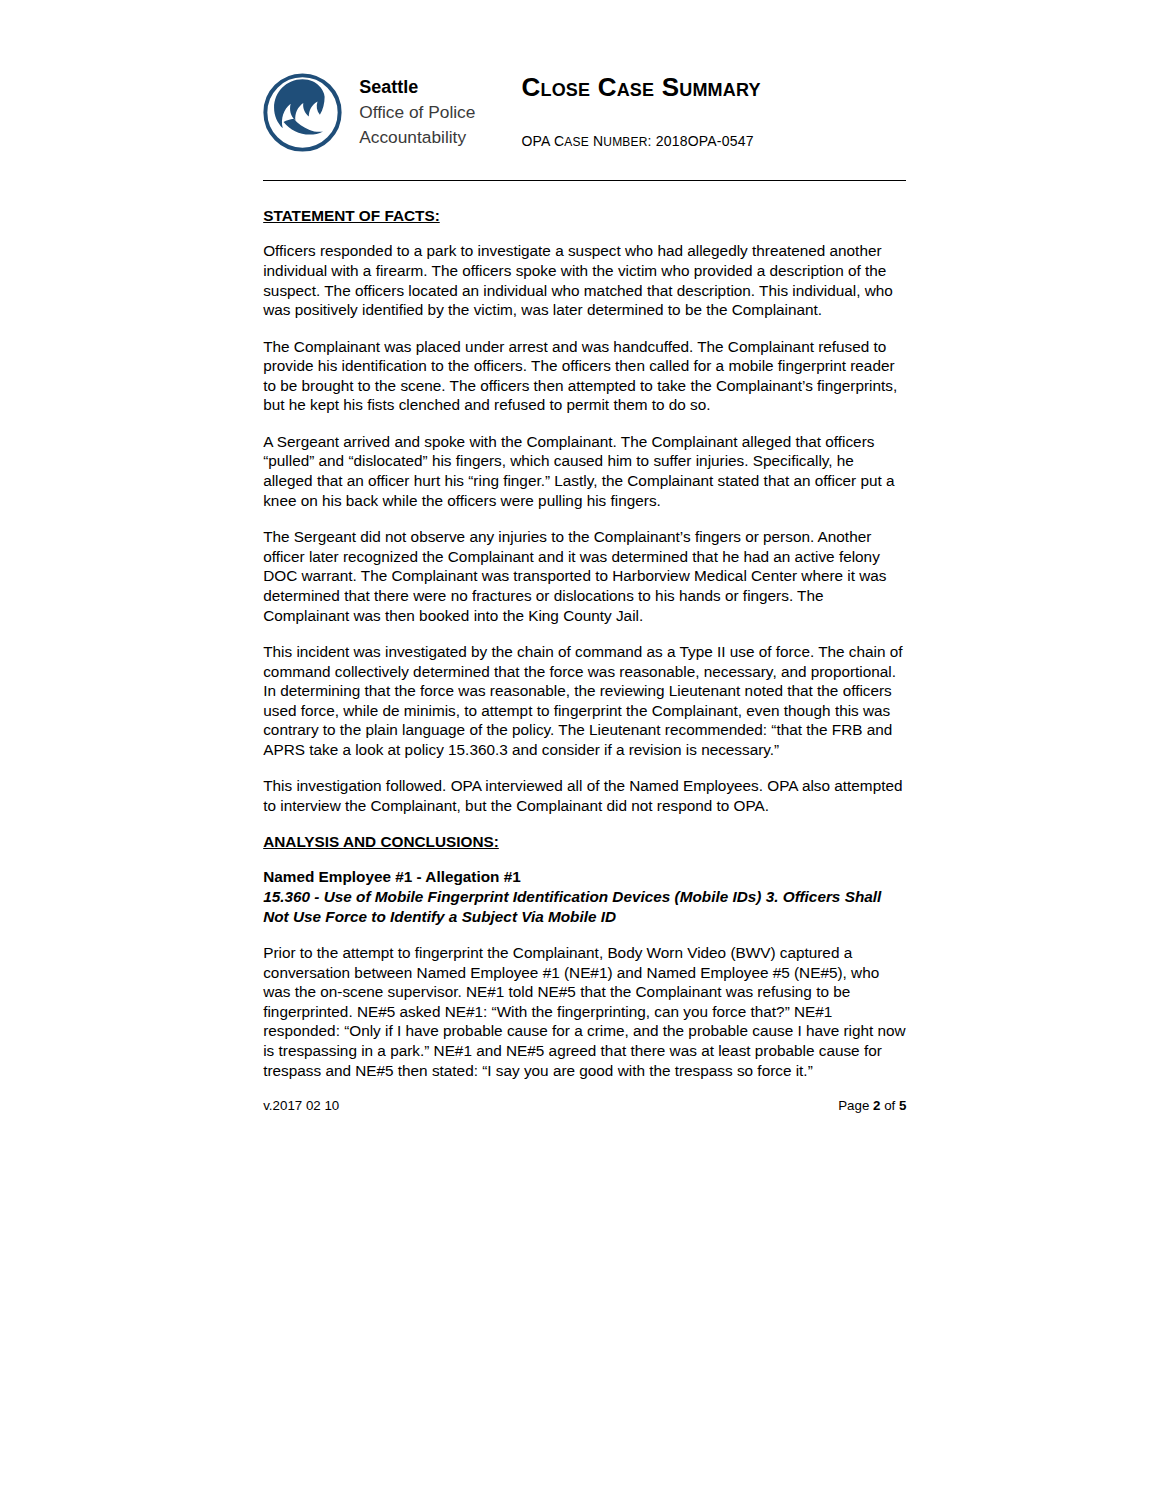Seattle
Office of Police
Accountability
Close Case Summary
OPA CASE NUMBER: 2018OPA-0547
STATEMENT OF FACTS:
Officers responded to a park to investigate a suspect who had allegedly threatened another individual with a firearm. The officers spoke with the victim who provided a description of the suspect. The officers located an individual who matched that description. This individual, who was positively identified by the victim, was later determined to be the Complainant.
The Complainant was placed under arrest and was handcuffed. The Complainant refused to provide his identification to the officers. The officers then called for a mobile fingerprint reader to be brought to the scene. The officers then attempted to take the Complainant’s fingerprints, but he kept his fists clenched and refused to permit them to do so.
A Sergeant arrived and spoke with the Complainant. The Complainant alleged that officers “pulled” and “dislocated” his fingers, which caused him to suffer injuries. Specifically, he alleged that an officer hurt his “ring finger.” Lastly, the Complainant stated that an officer put a knee on his back while the officers were pulling his fingers.
The Sergeant did not observe any injuries to the Complainant’s fingers or person. Another officer later recognized the Complainant and it was determined that he had an active felony DOC warrant. The Complainant was transported to Harborview Medical Center where it was determined that there were no fractures or dislocations to his hands or fingers. The Complainant was then booked into the King County Jail.
This incident was investigated by the chain of command as a Type II use of force. The chain of command collectively determined that the force was reasonable, necessary, and proportional. In determining that the force was reasonable, the reviewing Lieutenant noted that the officers used force, while de minimis, to attempt to fingerprint the Complainant, even though this was contrary to the plain language of the policy. The Lieutenant recommended: “that the FRB and APRS take a look at policy 15.360.3 and consider if a revision is necessary.”
This investigation followed. OPA interviewed all of the Named Employees. OPA also attempted to interview the Complainant, but the Complainant did not respond to OPA.
ANALYSIS AND CONCLUSIONS:
Named Employee #1 - Allegation #1
15.360 - Use of Mobile Fingerprint Identification Devices (Mobile IDs) 3. Officers Shall Not Use Force to Identify a Subject Via Mobile ID
Prior to the attempt to fingerprint the Complainant, Body Worn Video (BWV) captured a conversation between Named Employee #1 (NE#1) and Named Employee #5 (NE#5), who was the on-scene supervisor. NE#1 told NE#5 that the Complainant was refusing to be fingerprinted. NE#5 asked NE#1: “With the fingerprinting, can you force that?” NE#1 responded: “Only if I have probable cause for a crime, and the probable cause I have right now is trespassing in a park.” NE#1 and NE#5 agreed that there was at least probable cause for trespass and NE#5 then stated: “I say you are good with the trespass so force it.”
v.2017 02 10 Page 2 of 5